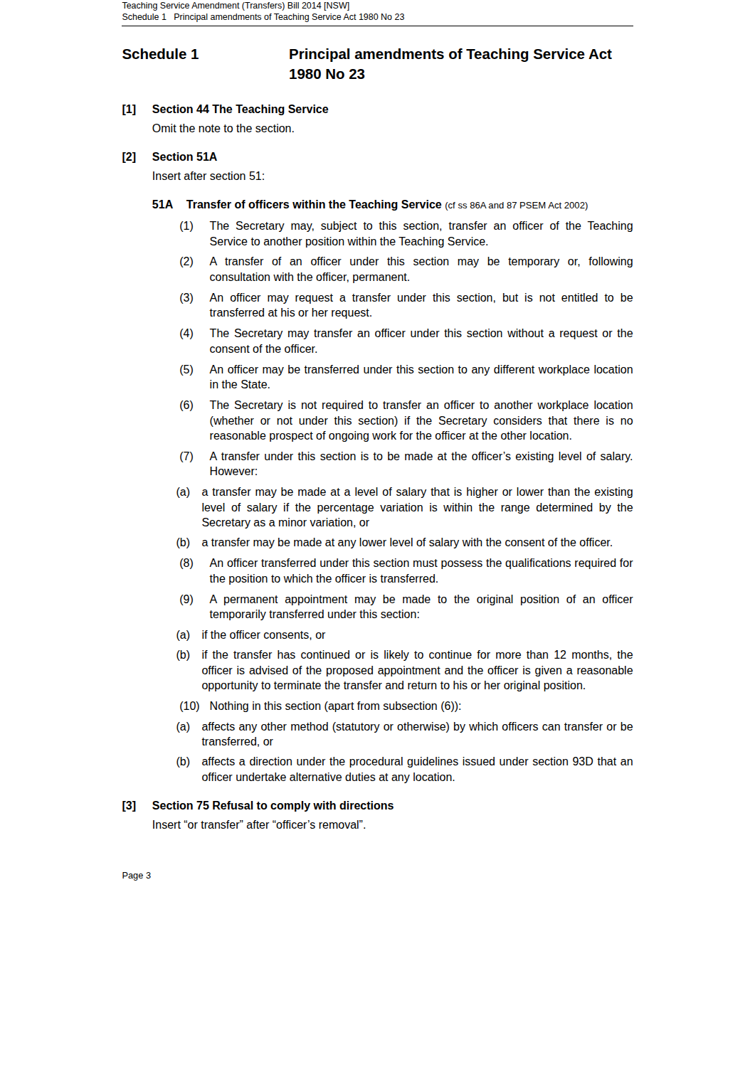Teaching Service Amendment (Transfers) Bill 2014 [NSW] Schedule 1 Principal amendments of Teaching Service Act 1980 No 23
Schedule 1
Principal amendments of Teaching Service Act 1980 No 23
[1] Section 44 The Teaching Service
Omit the note to the section.
[2] Section 51A
Insert after section 51:
51A Transfer of officers within the Teaching Service (cf ss 86A and 87 PSEM Act 2002)
(1) The Secretary may, subject to this section, transfer an officer of the Teaching Service to another position within the Teaching Service.
(2) A transfer of an officer under this section may be temporary or, following consultation with the officer, permanent.
(3) An officer may request a transfer under this section, but is not entitled to be transferred at his or her request.
(4) The Secretary may transfer an officer under this section without a request or the consent of the officer.
(5) An officer may be transferred under this section to any different workplace location in the State.
(6) The Secretary is not required to transfer an officer to another workplace location (whether or not under this section) if the Secretary considers that there is no reasonable prospect of ongoing work for the officer at the other location.
(7) A transfer under this section is to be made at the officer’s existing level of salary. However:
(a) a transfer may be made at a level of salary that is higher or lower than the existing level of salary if the percentage variation is within the range determined by the Secretary as a minor variation, or
(b) a transfer may be made at any lower level of salary with the consent of the officer.
(8) An officer transferred under this section must possess the qualifications required for the position to which the officer is transferred.
(9) A permanent appointment may be made to the original position of an officer temporarily transferred under this section:
(a) if the officer consents, or
(b) if the transfer has continued or is likely to continue for more than 12 months, the officer is advised of the proposed appointment and the officer is given a reasonable opportunity to terminate the transfer and return to his or her original position.
(10) Nothing in this section (apart from subsection (6)):
(a) affects any other method (statutory or otherwise) by which officers can transfer or be transferred, or
(b) affects a direction under the procedural guidelines issued under section 93D that an officer undertake alternative duties at any location.
[3] Section 75 Refusal to comply with directions
Insert “or transfer” after “officer’s removal”.
Page 3